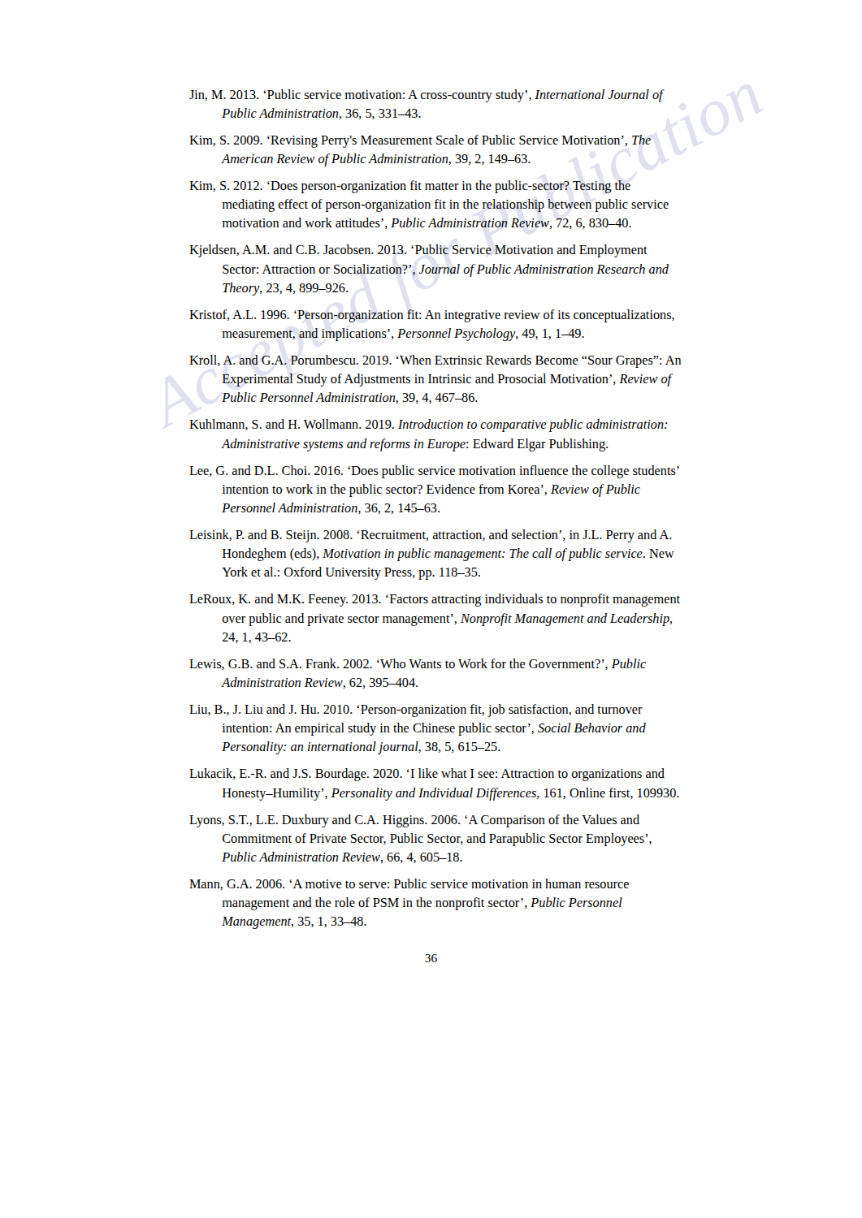Accepted for Publication
Jin, M. 2013. ‘Public service motivation: A cross-country study’, International Journal of Public Administration, 36, 5, 331–43.
Kim, S. 2009. ‘Revising Perry's Measurement Scale of Public Service Motivation’, The American Review of Public Administration, 39, 2, 149–63.
Kim, S. 2012. ‘Does person-organization fit matter in the public-sector? Testing the mediating effect of person-organization fit in the relationship between public service motivation and work attitudes’, Public Administration Review, 72, 6, 830–40.
Kjeldsen, A.M. and C.B. Jacobsen. 2013. ‘Public Service Motivation and Employment Sector: Attraction or Socialization?’, Journal of Public Administration Research and Theory, 23, 4, 899–926.
Kristof, A.L. 1996. ‘Person-organization fit: An integrative review of its conceptualizations, measurement, and implications’, Personnel Psychology, 49, 1, 1–49.
Kroll, A. and G.A. Porumbescu. 2019. ‘When Extrinsic Rewards Become “Sour Grapes”: An Experimental Study of Adjustments in Intrinsic and Prosocial Motivation’, Review of Public Personnel Administration, 39, 4, 467–86.
Kuhlmann, S. and H. Wollmann. 2019. Introduction to comparative public administration: Administrative systems and reforms in Europe: Edward Elgar Publishing.
Lee, G. and D.L. Choi. 2016. ‘Does public service motivation influence the college students’ intention to work in the public sector? Evidence from Korea’, Review of Public Personnel Administration, 36, 2, 145–63.
Leisink, P. and B. Steijn. 2008. ‘Recruitment, attraction, and selection’, in J.L. Perry and A. Hondeghem (eds), Motivation in public management: The call of public service. New York et al.: Oxford University Press, pp. 118–35.
LeRoux, K. and M.K. Feeney. 2013. ‘Factors attracting individuals to nonprofit management over public and private sector management’, Nonprofit Management and Leadership, 24, 1, 43–62.
Lewis, G.B. and S.A. Frank. 2002. ‘Who Wants to Work for the Government?’, Public Administration Review, 62, 395–404.
Liu, B., J. Liu and J. Hu. 2010. ‘Person-organization fit, job satisfaction, and turnover intention: An empirical study in the Chinese public sector’, Social Behavior and Personality: an international journal, 38, 5, 615–25.
Lukacik, E.-R. and J.S. Bourdage. 2020. ‘I like what I see: Attraction to organizations and Honesty–Humility’, Personality and Individual Differences, 161, Online first, 109930.
Lyons, S.T., L.E. Duxbury and C.A. Higgins. 2006. ‘A Comparison of the Values and Commitment of Private Sector, Public Sector, and Parapublic Sector Employees’, Public Administration Review, 66, 4, 605–18.
Mann, G.A. 2006. ‘A motive to serve: Public service motivation in human resource management and the role of PSM in the nonprofit sector’, Public Personnel Management, 35, 1, 33–48.
36